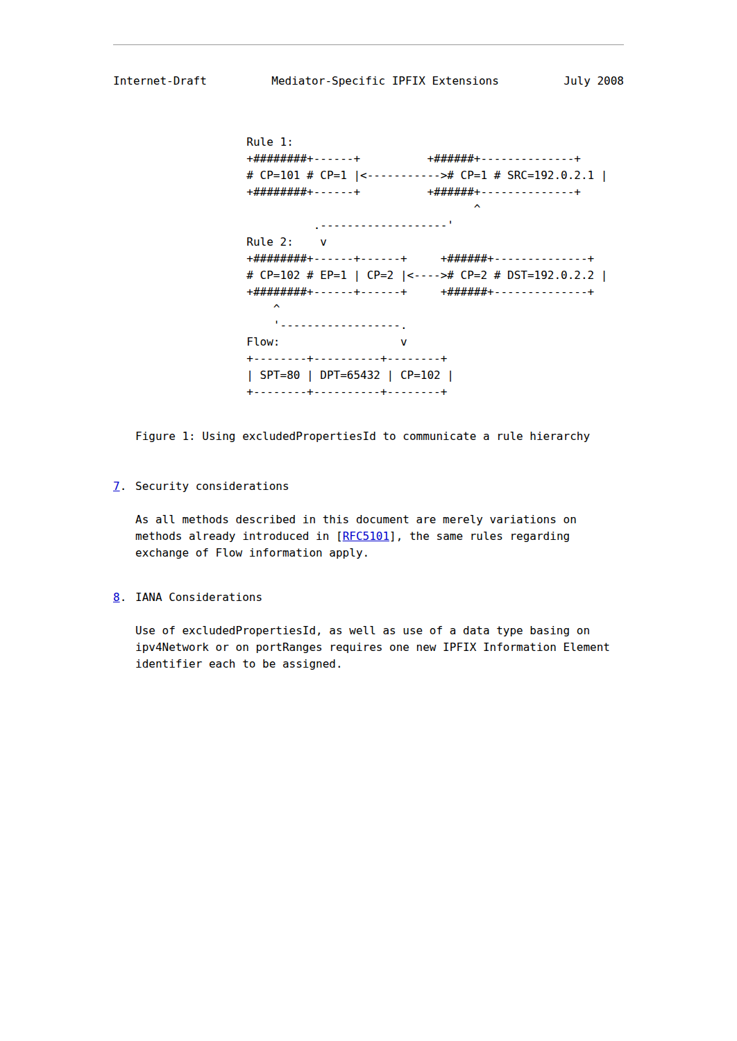Internet-Draft Mediator-Specific IPFIX Extensions July 2008
          Rule 1:
          +########+------+          +######+--------------+
          # CP=101 # CP=1 |<-----------># CP=1 # SRC=192.0.2.1 |
          +########+------+          +######+--------------+
                                            ^
                    .-------------------'
          Rule 2:    v
          +########+------+------+     +######+--------------+
          # CP=102 # EP=1 | CP=2 |<----># CP=2 # DST=192.0.2.2 |
          +########+------+------+     +######+--------------+
              ^
              '------------------.
          Flow:                  v
          +--------+----------+--------+
          | SPT=80 | DPT=65432 | CP=102 |
          +--------+----------+--------+
Figure 1: Using excludedPropertiesId to communicate a rule hierarchy
7. Security considerations
As all methods described in this document are merely variations on methods already introduced in [RFC5101], the same rules regarding exchange of Flow information apply.
8. IANA Considerations
Use of excludedPropertiesId, as well as use of a data type basing on ipv4Network or on portRanges requires one new IPFIX Information Element identifier each to be assigned.